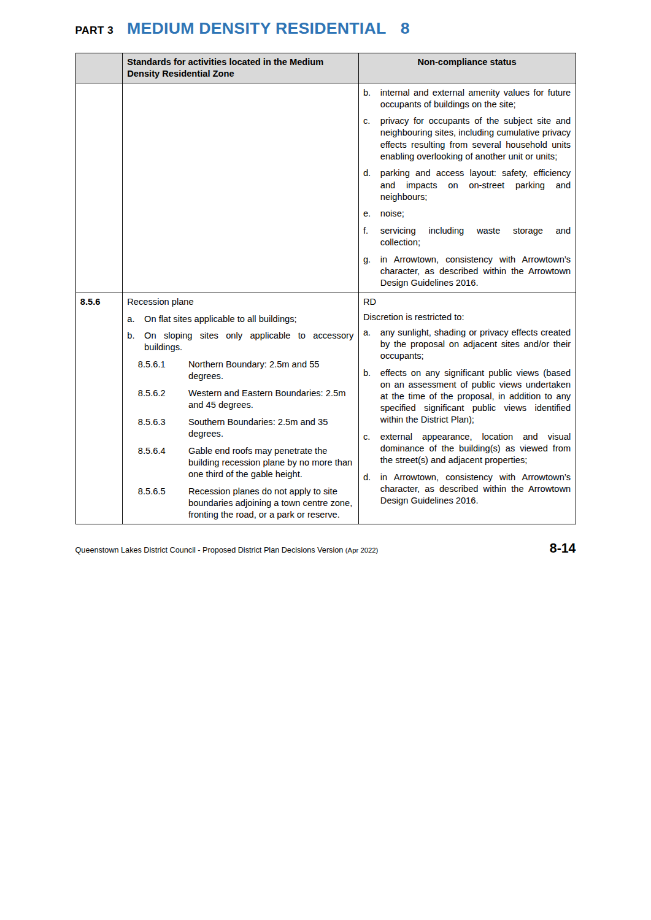PART 3
MEDIUM DENSITY RESIDENTIAL 8
| | Standards for activities located in the Medium Density Residential Zone | Non-compliance status |
| --- | --- | --- |
| | | b. internal and external amenity values for future occupants of buildings on the site; c. privacy for occupants of the subject site and neighbouring sites, including cumulative privacy effects resulting from several household units enabling overlooking of another unit or units; d. parking and access layout: safety, efficiency and impacts on on-street parking and neighbours; e. noise; f. servicing including waste storage and collection; g. in Arrowtown, consistency with Arrowtown’s character, as described within the Arrowtown Design Guidelines 2016. |
| 8.5.6 | Recession plane a. On flat sites applicable to all buildings; b. On sloping sites only applicable to accessory buildings. 8.5.6.1 Northern Boundary: 2.5m and 55 degrees. 8.5.6.2 Western and Eastern Boundaries: 2.5m and 45 degrees. 8.5.6.3 Southern Boundaries: 2.5m and 35 degrees. 8.5.6.4 Gable end roofs may penetrate the building recession plane by no more than one third of the gable height. 8.5.6.5 Recession planes do not apply to site boundaries adjoining a town centre zone, fronting the road, or a park or reserve. | RD Discretion is restricted to: a. any sunlight, shading or privacy effects created by the proposal on adjacent sites and/or their occupants; b. effects on any significant public views (based on an assessment of public views undertaken at the time of the proposal, in addition to any specified significant public views identified within the District Plan); c. external appearance, location and visual dominance of the building(s) as viewed from the street(s) and adjacent properties; d. in Arrowtown, consistency with Arrowtown’s character, as described within the Arrowtown Design Guidelines 2016. |
Queenstown Lakes District Council - Proposed District Plan Decisions Version (Apr 2022)
8-14